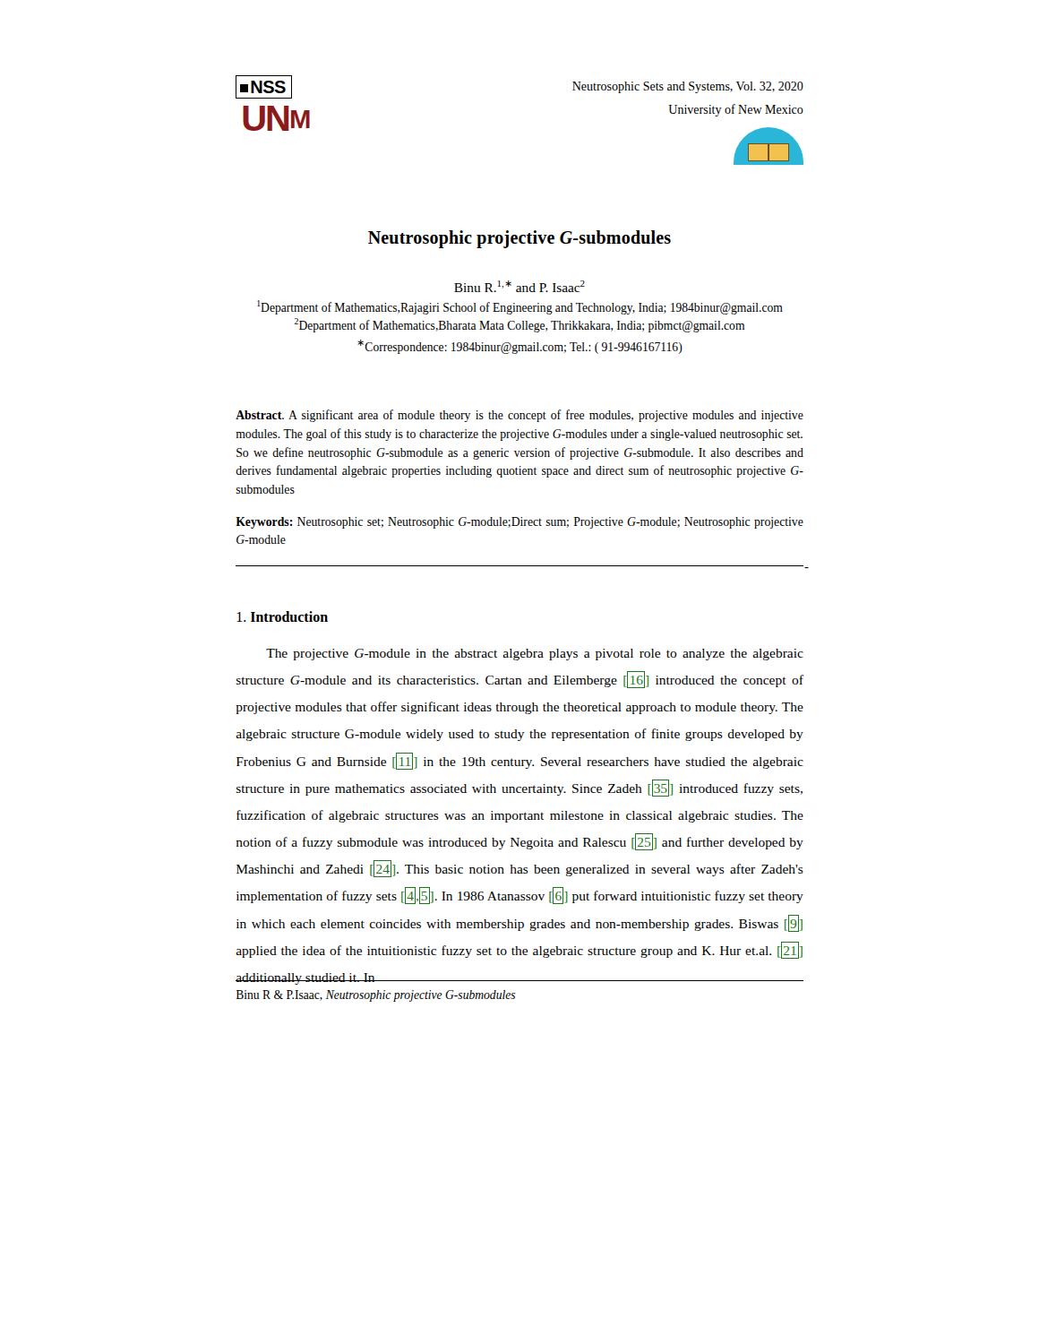NSS
Neutrosophic Sets and Systems, Vol. 32, 2020
UNM
University of New Mexico
Neutrosophic projective G-submodules
Binu R.1,∗ and P. Isaac2
1Department of Mathematics,Rajagiri School of Engineering and Technology, India; 1984binur@gmail.com
2Department of Mathematics,Bharata Mata College, Thrikkakara, India; pibmct@gmail.com
∗Correspondence: 1984binur@gmail.com; Tel.: ( 91-9946167116)
Abstract. A significant area of module theory is the concept of free modules, projective modules and injective modules. The goal of this study is to characterize the projective G-modules under a single-valued neutrosophic set. So we define neutrosophic G-submodule as a generic version of projective G-submodule. It also describes and derives fundamental algebraic properties including quotient space and direct sum of neutrosophic projective G-submodules
Keywords: Neutrosophic set; Neutrosophic G-module;Direct sum; Projective G-module; Neutrosophic projective G-module
-
1. Introduction
The projective G-module in the abstract algebra plays a pivotal role to analyze the algebraic structure G-module and its characteristics. Cartan and Eilemberge [16] introduced the concept of projective modules that offer significant ideas through the theoretical approach to module theory. The algebraic structure G-module widely used to study the representation of finite groups developed by Frobenius G and Burnside [11] in the 19th century. Several researchers have studied the algebraic structure in pure mathematics associated with uncertainty. Since Zadeh [35] introduced fuzzy sets, fuzzification of algebraic structures was an important milestone in classical algebraic studies. The notion of a fuzzy submodule was introduced by Negoita and Ralescu [25] and further developed by Mashinchi and Zahedi [24]. This basic notion has been generalized in several ways after Zadeh's implementation of fuzzy sets [4,5]. In 1986 Atanassov [6] put forward intuitionistic fuzzy set theory in which each element coincides with membership grades and non-membership grades. Biswas [9] applied the idea of the intuitionistic fuzzy set to the algebraic structure group and K. Hur et.al. [21] additionally studied it. In
Binu R & P.Isaac, Neutrosophic projective G-submodules